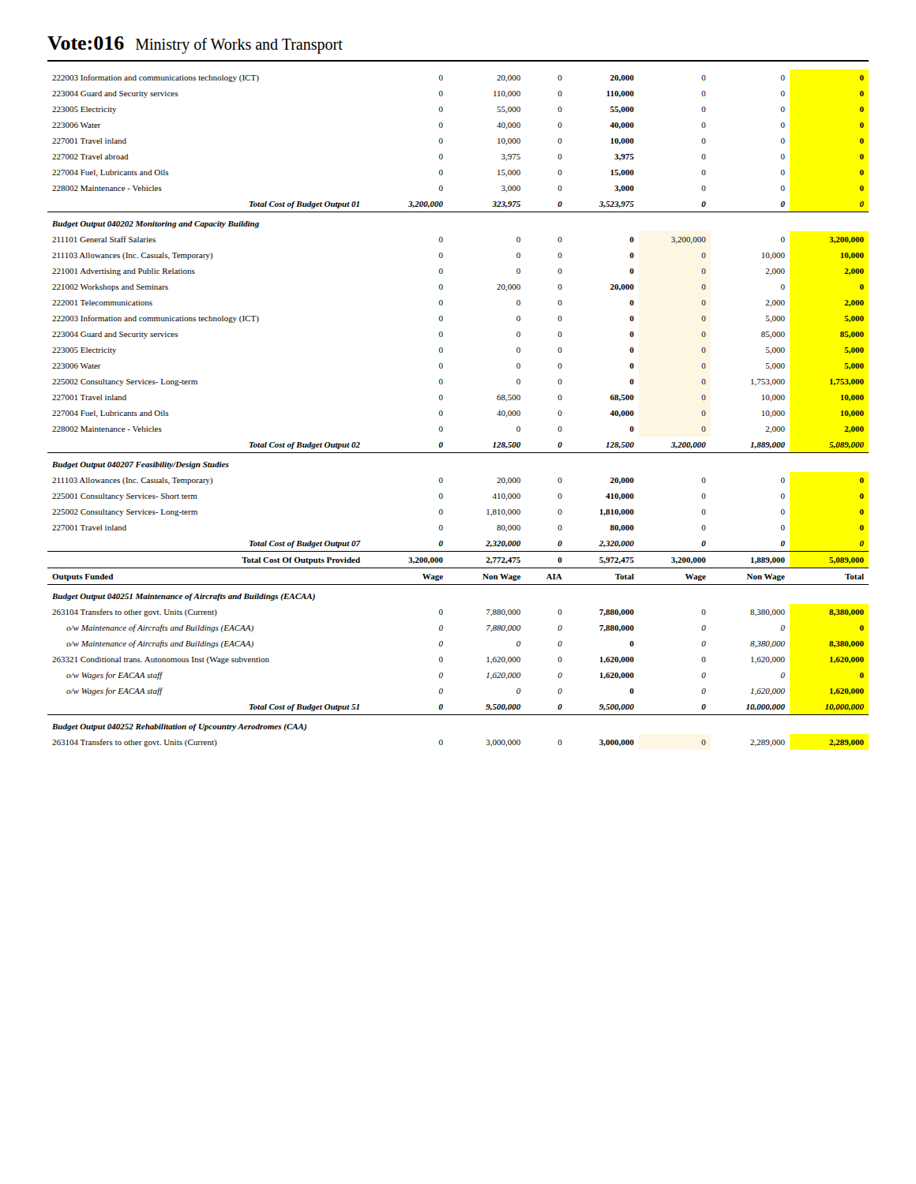Vote:016 Ministry of Works and Transport
| 222003 Information and communications technology (ICT) | 0 | 20,000 | 0 | 20,000 | 0 | 0 | 0 |
| 223004 Guard and Security services | 0 | 110,000 | 0 | 110,000 | 0 | 0 | 0 |
| 223005 Electricity | 0 | 55,000 | 0 | 55,000 | 0 | 0 | 0 |
| 223006 Water | 0 | 40,000 | 0 | 40,000 | 0 | 0 | 0 |
| 227001 Travel inland | 0 | 10,000 | 0 | 10,000 | 0 | 0 | 0 |
| 227002 Travel abroad | 0 | 3,975 | 0 | 3,975 | 0 | 0 | 0 |
| 227004 Fuel, Lubricants and Oils | 0 | 15,000 | 0 | 15,000 | 0 | 0 | 0 |
| 228002 Maintenance - Vehicles | 0 | 3,000 | 0 | 3,000 | 0 | 0 | 0 |
| Total Cost of Budget Output 01 | 3,200,000 | 323,975 | 0 | 3,523,975 | 0 | 0 | 0 |
| Budget Output 040202 Monitoring and Capacity Building |
| 211101 General Staff Salaries | 0 | 0 | 0 | 0 | 3,200,000 | 0 | 3,200,000 |
| 211103 Allowances (Inc. Casuals, Temporary) | 0 | 0 | 0 | 0 | 0 | 10,000 | 10,000 |
| 221001 Advertising and Public Relations | 0 | 0 | 0 | 0 | 0 | 2,000 | 2,000 |
| 221002 Workshops and Seminars | 0 | 20,000 | 0 | 20,000 | 0 | 0 | 0 |
| 222001 Telecommunications | 0 | 0 | 0 | 0 | 0 | 2,000 | 2,000 |
| 222003 Information and communications technology (ICT) | 0 | 0 | 0 | 0 | 0 | 5,000 | 5,000 |
| 223004 Guard and Security services | 0 | 0 | 0 | 0 | 0 | 85,000 | 85,000 |
| 223005 Electricity | 0 | 0 | 0 | 0 | 0 | 5,000 | 5,000 |
| 223006 Water | 0 | 0 | 0 | 0 | 0 | 5,000 | 5,000 |
| 225002 Consultancy Services- Long-term | 0 | 0 | 0 | 0 | 0 | 1,753,000 | 1,753,000 |
| 227001 Travel inland | 0 | 68,500 | 0 | 68,500 | 0 | 10,000 | 10,000 |
| 227004 Fuel, Lubricants and Oils | 0 | 40,000 | 0 | 40,000 | 0 | 10,000 | 10,000 |
| 228002 Maintenance - Vehicles | 0 | 0 | 0 | 0 | 0 | 2,000 | 2,000 |
| Total Cost of Budget Output 02 | 0 | 128,500 | 0 | 128,500 | 3,200,000 | 1,889,000 | 5,089,000 |
| Budget Output 040207 Feasibility/Design Studies |
| 211103 Allowances (Inc. Casuals, Temporary) | 0 | 20,000 | 0 | 20,000 | 0 | 0 | 0 |
| 225001 Consultancy Services- Short term | 0 | 410,000 | 0 | 410,000 | 0 | 0 | 0 |
| 225002 Consultancy Services- Long-term | 0 | 1,810,000 | 0 | 1,810,000 | 0 | 0 | 0 |
| 227001 Travel inland | 0 | 80,000 | 0 | 80,000 | 0 | 0 | 0 |
| Total Cost of Budget Output 07 | 0 | 2,320,000 | 0 | 2,320,000 | 0 | 0 | 0 |
| Total Cost Of Outputs Provided | 3,200,000 | 2,772,475 | 0 | 5,972,475 | 3,200,000 | 1,889,000 | 5,089,000 |
| Outputs Funded | Wage | Non Wage | AIA | Total | Wage | Non Wage | Total |
| Budget Output 040251 Maintenance of Aircrafts and Buildings (EACAA) |
| 263104 Transfers to other govt. Units (Current) | 0 | 7,880,000 | 0 | 7,880,000 | 0 | 8,380,000 | 8,380,000 |
| o/w Maintenance of Aircrafts and Buildings (EACAA) | 0 | 7,880,000 | 0 | 7,880,000 | 0 | 0 | 0 |
| o/w Maintenance of Aircrafts and Buildings (EACAA) | 0 | 0 | 0 | 0 | 0 | 8,380,000 | 8,380,000 |
| 263321 Conditional trans. Autonomous Inst (Wage subvention | 0 | 1,620,000 | 0 | 1,620,000 | 0 | 1,620,000 | 1,620,000 |
| o/w Wages for EACAA staff | 0 | 1,620,000 | 0 | 1,620,000 | 0 | 0 | 0 |
| o/w Wages for EACAA staff | 0 | 0 | 0 | 0 | 0 | 1,620,000 | 1,620,000 |
| Total Cost of Budget Output 51 | 0 | 9,500,000 | 0 | 9,500,000 | 0 | 10,000,000 | 10,000,000 |
| Budget Output 040252 Rehabilitation of Upcountry Aerodromes (CAA) |
| 263104 Transfers to other govt. Units (Current) | 0 | 3,000,000 | 0 | 3,000,000 | 0 | 2,289,000 | 2,289,000 |